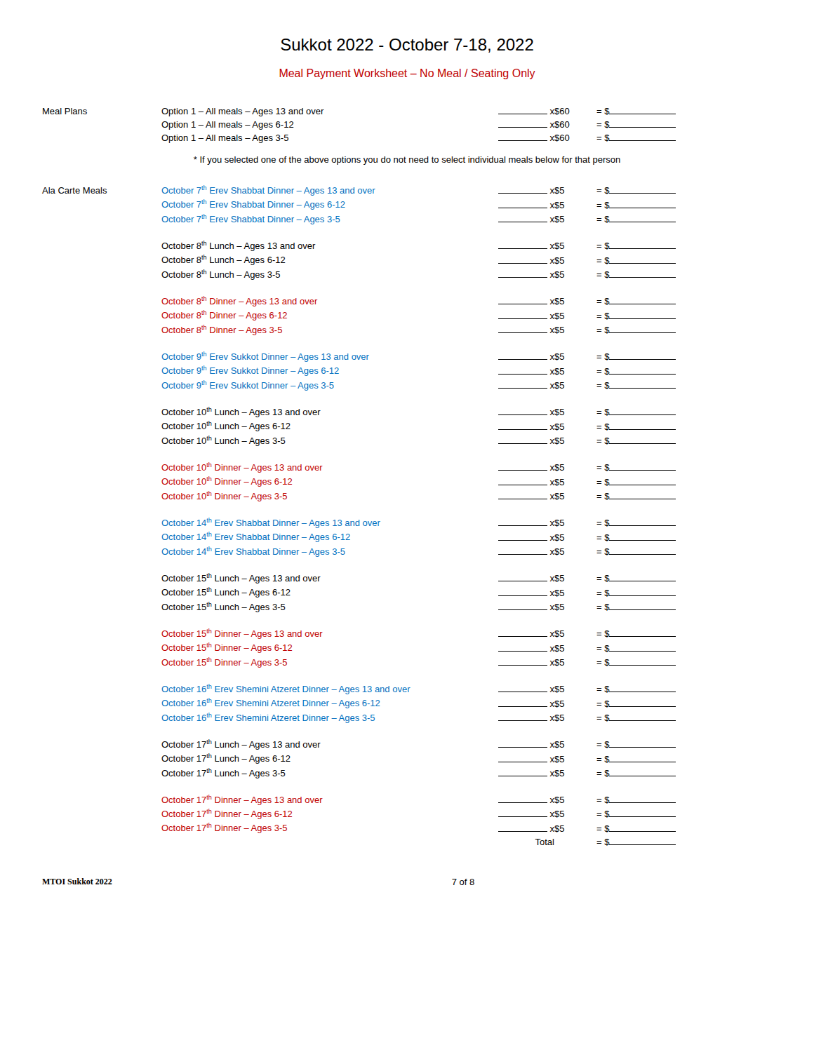Sukkot 2022 - October 7-18, 2022
Meal Payment Worksheet – No Meal / Seating Only
| Meal Plans | Option 1 – All meals – Ages 13 and over | x | $60 | = $ |
| | Option 1 – All meals – Ages 6-12 | x | $60 | = $ |
| | Option 1 – All meals – Ages 3-5 | x | $60 | = $ |
* If you selected one of the above options you do not need to select individual meals below for that person
| Ala Carte Meals | October 7 th Erev Shabbat Dinner – Ages 13 and over | x | $5 | = $ |
| | October 7 th Erev Shabbat Dinner – Ages 6-12 | x | $5 | = $ |
| | October 7 th Erev Shabbat Dinner – Ages 3-5 | x | $5 | = $ |
| | October 8 th Lunch – Ages 13 and over | x | $5 | = $ |
| | October 8 th Lunch – Ages 6-12 | x | $5 | = $ |
| | October 8 th Lunch – Ages 3-5 | x | $5 | = $ |
| | October 8 th Dinner – Ages 13 and over | x | $5 | = $ |
| | October 8 th Dinner – Ages 6-12 | x | $5 | = $ |
| | October 8 th Dinner – Ages 3-5 | x | $5 | = $ |
| | October 9 th Erev Sukkot Dinner – Ages 13 and over | x | $5 | = $ |
| | October 9 th Erev Sukkot Dinner – Ages 6-12 | x | $5 | = $ |
| | October 9 th Erev Sukkot Dinner – Ages 3-5 | x | $5 | = $ |
| | October 10 th Lunch – Ages 13 and over | x | $5 | = $ |
| | October 10 th Lunch – Ages 6-12 | x | $5 | = $ |
| | October 10 th Lunch – Ages 3-5 | x | $5 | = $ |
| | October 10 th Dinner – Ages 13 and over | x | $5 | = $ |
| | October 10 th Dinner – Ages 6-12 | x | $5 | = $ |
| | October 10 th Dinner – Ages 3-5 | x | $5 | = $ |
| | October 14 th Erev Shabbat Dinner – Ages 13 and over | x | $5 | = $ |
| | October 14 th Erev Shabbat Dinner – Ages 6-12 | x | $5 | = $ |
| | October 14 th Erev Shabbat Dinner – Ages 3-5 | x | $5 | = $ |
| | October 15 th Lunch – Ages 13 and over | x | $5 | = $ |
| | October 15 th Lunch – Ages 6-12 | x | $5 | = $ |
| | October 15 th Lunch – Ages 3-5 | x | $5 | = $ |
| | October 15 th Dinner – Ages 13 and over | x | $5 | = $ |
| | October 15 th Dinner – Ages 6-12 | x | $5 | = $ |
| | October 15 th Dinner – Ages 3-5 | x | $5 | = $ |
| | October 16 th Erev Shemini Atzeret Dinner – Ages 13 and over | x | $5 | = $ |
| | October 16 th Erev Shemini Atzeret Dinner – Ages 6-12 | x | $5 | = $ |
| | October 16 th Erev Shemini Atzeret Dinner – Ages 3-5 | x | $5 | = $ |
| | October 17 th Lunch – Ages 13 and over | x | $5 | = $ |
| | October 17 th Lunch – Ages 6-12 | x | $5 | = $ |
| | October 17 th Lunch – Ages 3-5 | x | $5 | = $ |
| | October 17 th Dinner – Ages 13 and over | x | $5 | = $ |
| | October 17 th Dinner – Ages 6-12 | x | $5 | = $ |
| | October 17 th Dinner – Ages 3-5 | x | $5 | = $ |
| | | Total | | = $ |
MTOI Sukkot 2022
7 of 8